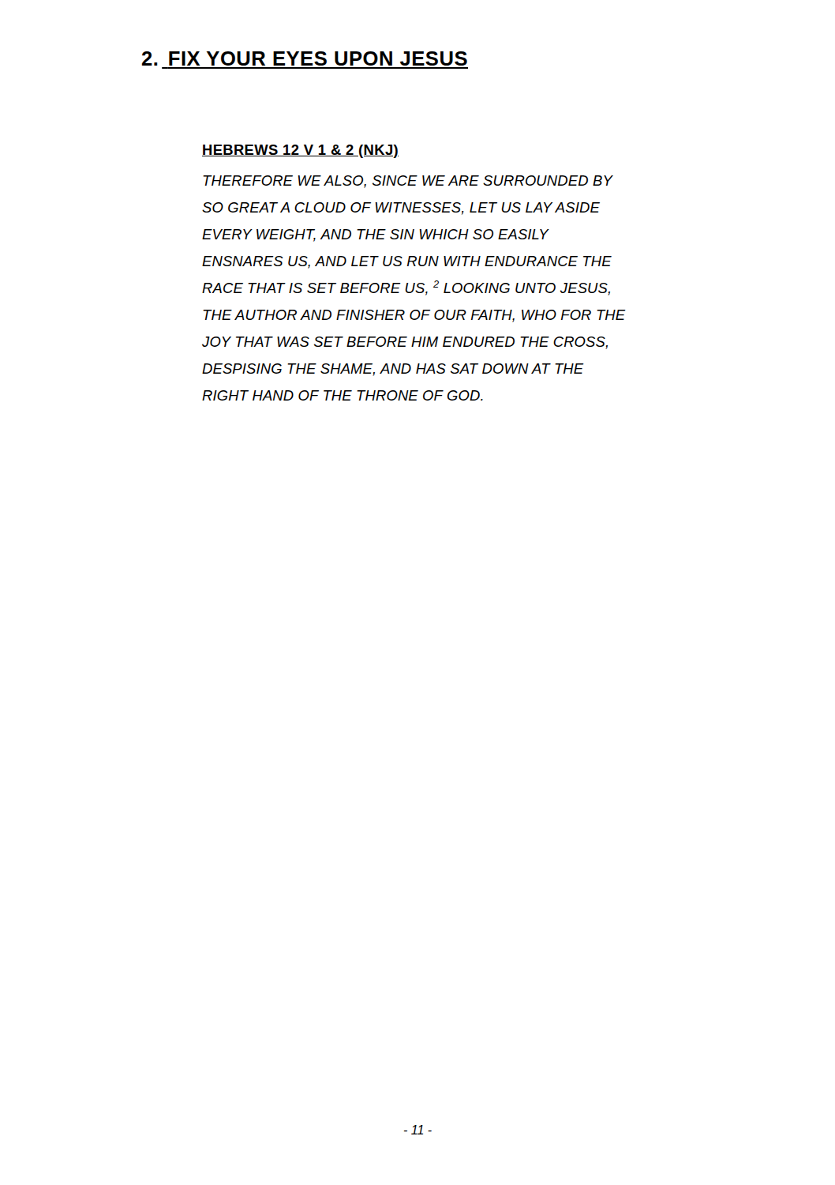2. FIX YOUR EYES UPON JESUS
HEBREWS 12 V 1 & 2 (NKJ)
THEREFORE WE ALSO, SINCE WE ARE SURROUNDED BY SO GREAT A CLOUD OF WITNESSES, LET US LAY ASIDE EVERY WEIGHT, AND THE SIN WHICH SO EASILY ENSNARES US, AND LET US RUN WITH ENDURANCE THE RACE THAT IS SET BEFORE US, 2 LOOKING UNTO JESUS, THE AUTHOR AND FINISHER OF OUR FAITH, WHO FOR THE JOY THAT WAS SET BEFORE HIM ENDURED THE CROSS, DESPISING THE SHAME, AND HAS SAT DOWN AT THE RIGHT HAND OF THE THRONE OF GOD.
- 11 -